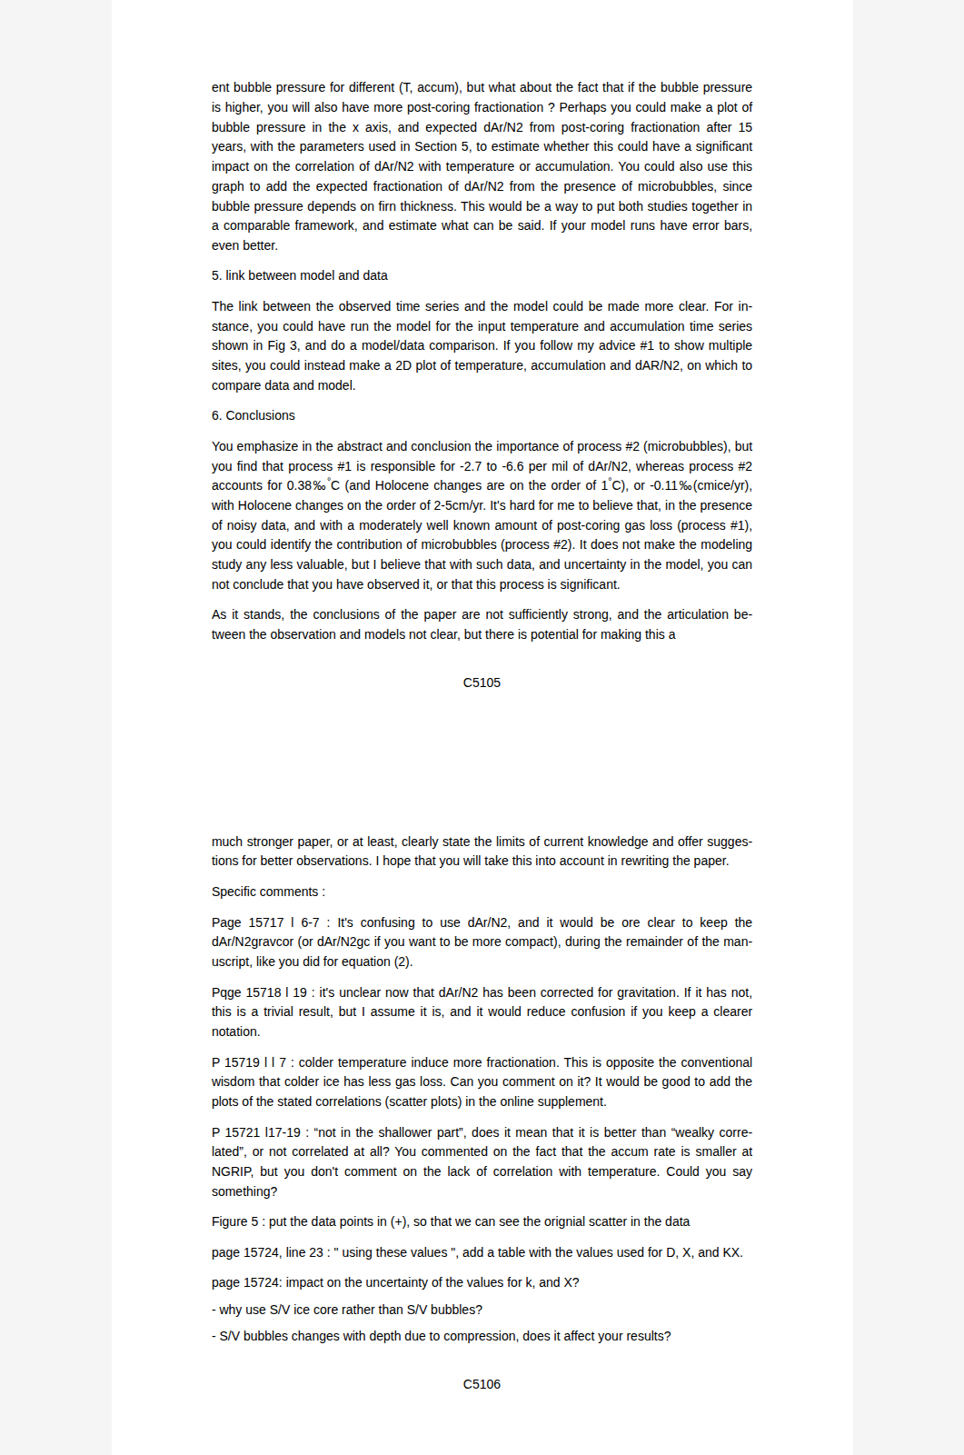ent bubble pressure for different (T, accum), but what about the fact that if the bubble pressure is higher, you will also have more post-coring fractionation ? Perhaps you could make a plot of bubble pressure in the x axis, and expected dAr/N2 from post-coring fractionation after 15 years, with the parameters used in Section 5, to estimate whether this could have a significant impact on the correlation of dAr/N2 with temperature or accumulation. You could also use this graph to add the expected fractionation of dAr/N2 from the presence of microbubbles, since bubble pressure depends on firn thickness. This would be a way to put both studies together in a comparable framework, and estimate what can be said. If your model runs have error bars, even better.
5. link between model and data
The link between the observed time series and the model could be made more clear. For instance, you could have run the model for the input temperature and accumulation time series shown in Fig 3, and do a model/data comparison. If you follow my advice #1 to show multiple sites, you could instead make a 2D plot of temperature, accumulation and dAR/N2, on which to compare data and model.
6. Conclusions
You emphasize in the abstract and conclusion the importance of process #2 (microbubbles), but you find that process #1 is responsible for -2.7 to -6.6 per mil of dAr/N2, whereas process #2 accounts for 0.38‰°C (and Holocene changes are on the order of 1°C), or -0.11‰(cmice/yr), with Holocene changes on the order of 2-5cm/yr. It's hard for me to believe that, in the presence of noisy data, and with a moderately well known amount of post-coring gas loss (process #1), you could identify the contribution of microbubbles (process #2). It does not make the modeling study any less valuable, but I believe that with such data, and uncertainty in the model, you can not conclude that you have observed it, or that this process is significant.
As it stands, the conclusions of the paper are not sufficiently strong, and the articulation between the observation and models not clear, but there is potential for making this a
C5105
much stronger paper, or at least, clearly state the limits of current knowledge and offer suggestions for better observations. I hope that you will take this into account in rewriting the paper.
Specific comments :
Page 15717 l 6-7 : It's confusing to use dAr/N2, and it would be ore clear to keep the dAr/N2gravcor (or dAr/N2gc if you want to be more compact), during the remainder of the manuscript, like you did for equation (2).
Pqge 15718 l 19 : it's unclear now that dAr/N2 has been corrected for gravitation. If it has not, this is a trivial result, but I assume it is, and it would reduce confusion if you keep a clearer notation.
P 15719 l l 7 : colder temperature induce more fractionation. This is opposite the conventional wisdom that colder ice has less gas loss. Can you comment on it? It would be good to add the plots of the stated correlations (scatter plots) in the online supplement.
P 15721 l17-19 : “not in the shallower part”, does it mean that it is better than “wealky correlated”, or not correlated at all? You commented on the fact that the accum rate is smaller at NGRIP, but you don't comment on the lack of correlation with temperature. Could you say something?
Figure 5 : put the data points in (+), so that we can see the orignial scatter in the data
page 15724, line 23 : " using these values ", add a table with the values used for D, X, and KX.
page 15724: impact on the uncertainty of the values for k, and X?
- why use S/V ice core rather than S/V bubbles?
- S/V bubbles changes with depth due to compression, does it affect your results?
C5106